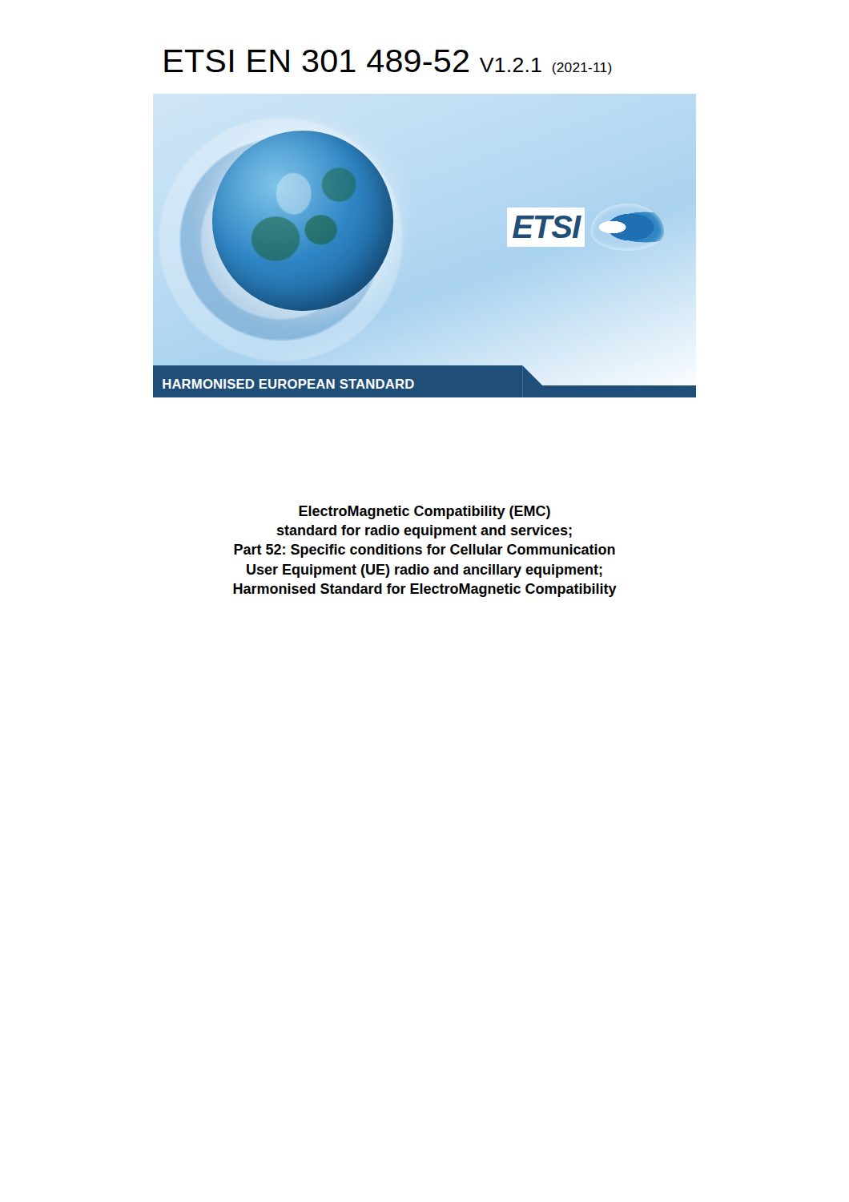ETSI EN 301 489-52 V1.2.1 (2021-11)
ETSI
HARMONISED EUROPEAN STANDARD
ElectroMagnetic Compatibility (EMC)
standard for radio equipment and services;
Part 52: Specific conditions for Cellular Communication
User Equipment (UE) radio and ancillary equipment;
Harmonised Standard for ElectroMagnetic Compatibility